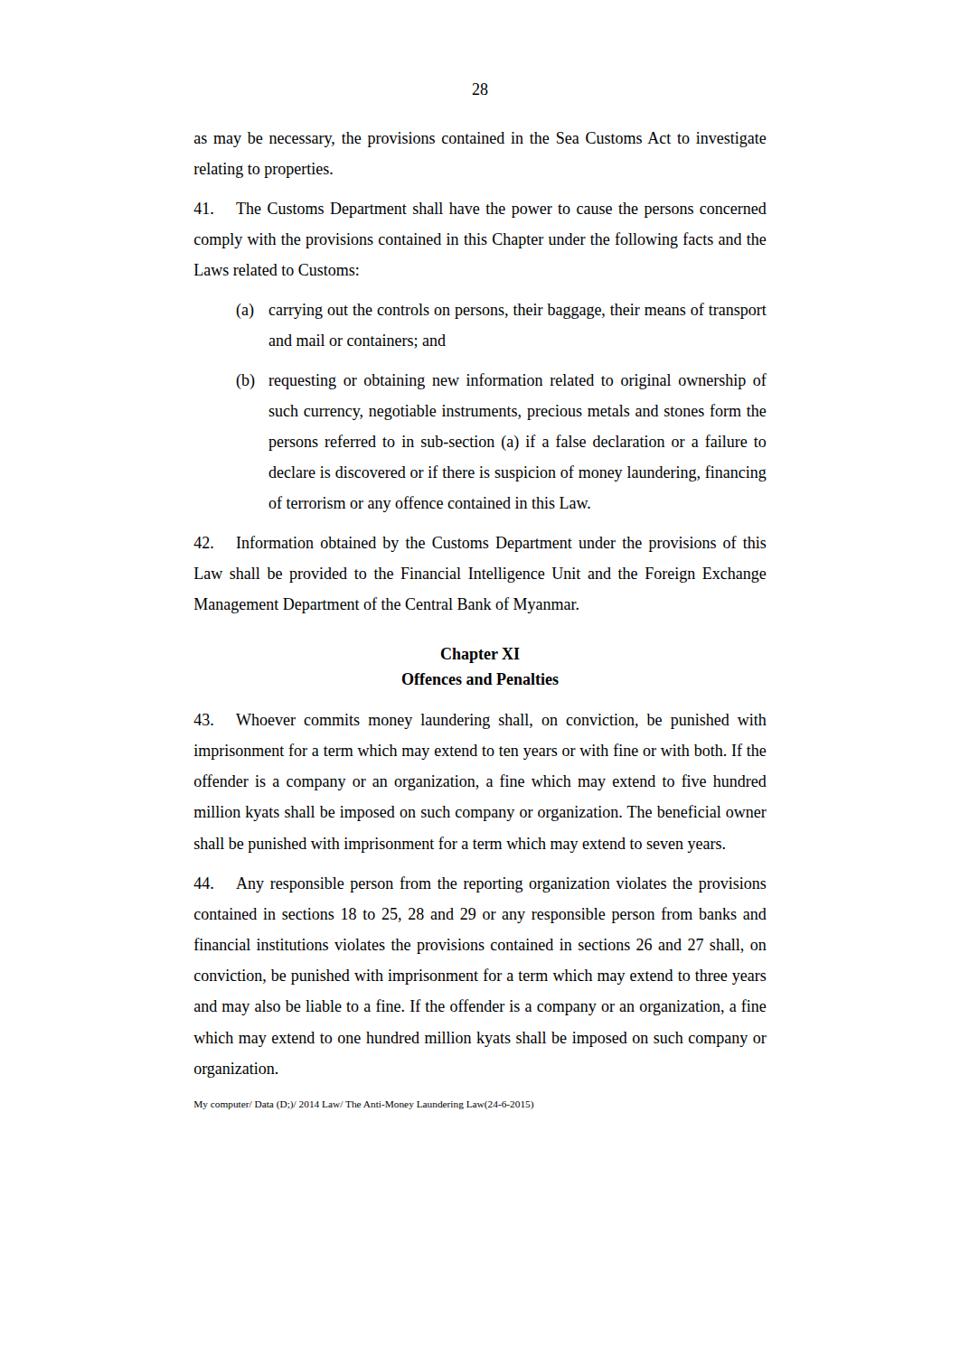28
as may be necessary, the provisions contained in the Sea Customs Act to investigate relating to properties.
41. The Customs Department shall have the power to cause the persons concerned comply with the provisions contained in this Chapter under the following facts and the Laws related to Customs:
(a) carrying out the controls on persons, their baggage, their means of transport and mail or containers; and
(b) requesting or obtaining new information related to original ownership of such currency, negotiable instruments, precious metals and stones form the persons referred to in sub-section (a) if a false declaration or a failure to declare is discovered or if there is suspicion of money laundering, financing of terrorism or any offence contained in this Law.
42. Information obtained by the Customs Department under the provisions of this Law shall be provided to the Financial Intelligence Unit and the Foreign Exchange Management Department of the Central Bank of Myanmar.
Chapter XI
Offences and Penalties
43. Whoever commits money laundering shall, on conviction, be punished with imprisonment for a term which may extend to ten years or with fine or with both. If the offender is a company or an organization, a fine which may extend to five hundred million kyats shall be imposed on such company or organization. The beneficial owner shall be punished with imprisonment for a term which may extend to seven years.
44. Any responsible person from the reporting organization violates the provisions contained in sections 18 to 25, 28 and 29 or any responsible person from banks and financial institutions violates the provisions contained in sections 26 and 27 shall, on conviction, be punished with imprisonment for a term which may extend to three years and may also be liable to a fine. If the offender is a company or an organization, a fine which may extend to one hundred million kyats shall be imposed on such company or organization.
My computer/ Data (D;)/ 2014 Law/ The Anti-Money Laundering Law(24-6-2015)